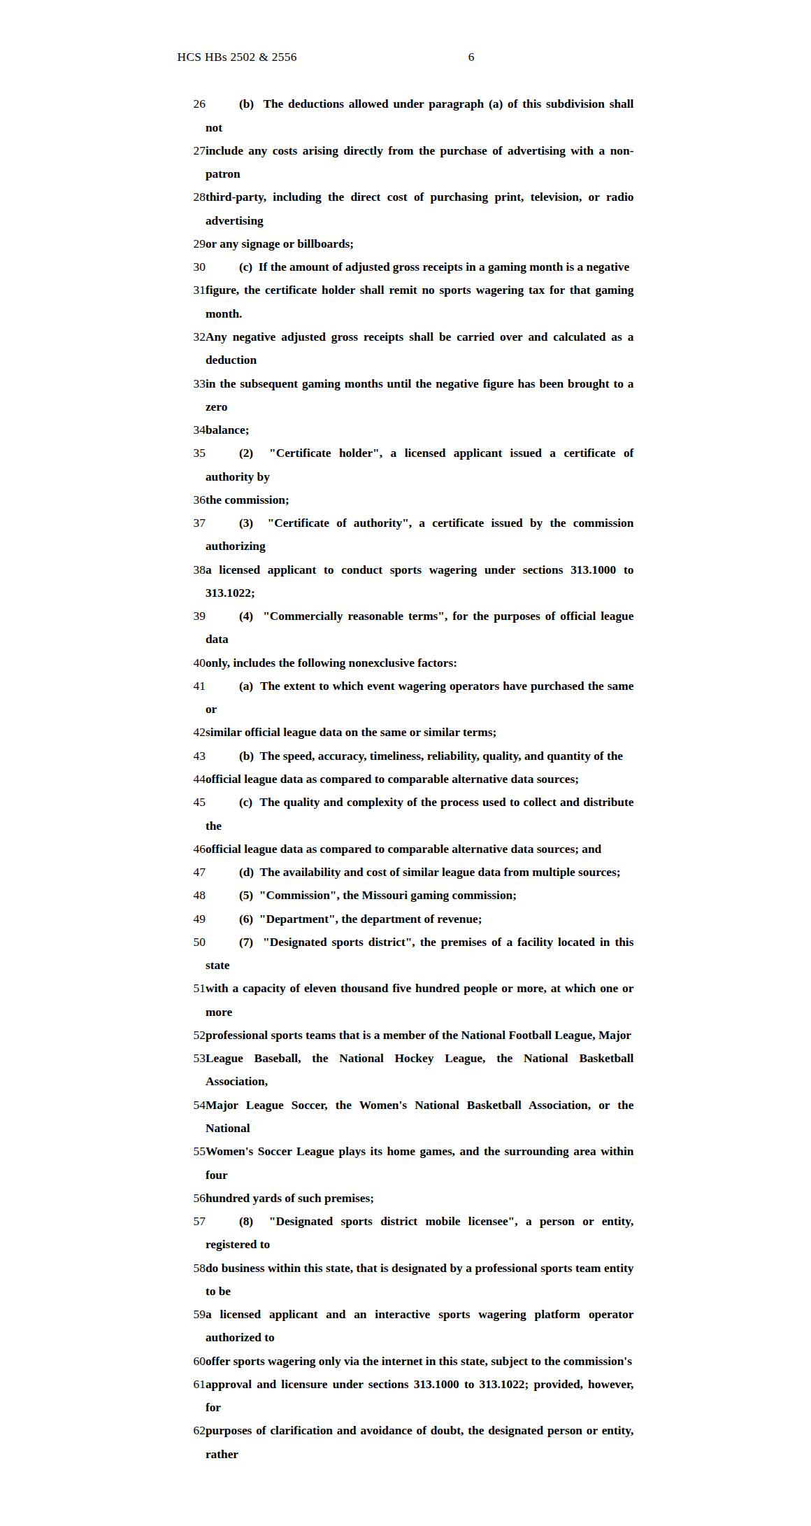HCS HBs 2502 & 2556 6
| 26 | (b) The deductions allowed under paragraph (a) of this subdivision shall not |
| 27 | include any costs arising directly from the purchase of advertising with a non-patron |
| 28 | third-party, including the direct cost of purchasing print, television, or radio advertising |
| 29 | or any signage or billboards; |
| 30 | (c) If the amount of adjusted gross receipts in a gaming month is a negative |
| 31 | figure, the certificate holder shall remit no sports wagering tax for that gaming month. |
| 32 | Any negative adjusted gross receipts shall be carried over and calculated as a deduction |
| 33 | in the subsequent gaming months until the negative figure has been brought to a zero |
| 34 | balance; |
| 35 | (2) "Certificate holder", a licensed applicant issued a certificate of authority by |
| 36 | the commission; |
| 37 | (3) "Certificate of authority", a certificate issued by the commission authorizing |
| 38 | a licensed applicant to conduct sports wagering under sections 313.1000 to 313.1022; |
| 39 | (4) "Commercially reasonable terms", for the purposes of official league data |
| 40 | only, includes the following nonexclusive factors: |
| 41 | (a) The extent to which event wagering operators have purchased the same or |
| 42 | similar official league data on the same or similar terms; |
| 43 | (b) The speed, accuracy, timeliness, reliability, quality, and quantity of the |
| 44 | official league data as compared to comparable alternative data sources; |
| 45 | (c) The quality and complexity of the process used to collect and distribute the |
| 46 | official league data as compared to comparable alternative data sources; and |
| 47 | (d) The availability and cost of similar league data from multiple sources; |
| 48 | (5) "Commission", the Missouri gaming commission; |
| 49 | (6) "Department", the department of revenue; |
| 50 | (7) "Designated sports district", the premises of a facility located in this state |
| 51 | with a capacity of eleven thousand five hundred people or more, at which one or more |
| 52 | professional sports teams that is a member of the National Football League, Major |
| 53 | League Baseball, the National Hockey League, the National Basketball Association, |
| 54 | Major League Soccer, the Women's National Basketball Association, or the National |
| 55 | Women's Soccer League plays its home games, and the surrounding area within four |
| 56 | hundred yards of such premises; |
| 57 | (8) "Designated sports district mobile licensee", a person or entity, registered to |
| 58 | do business within this state, that is designated by a professional sports team entity to be |
| 59 | a licensed applicant and an interactive sports wagering platform operator authorized to |
| 60 | offer sports wagering only via the internet in this state, subject to the commission's |
| 61 | approval and licensure under sections 313.1000 to 313.1022; provided, however, for |
| 62 | purposes of clarification and avoidance of doubt, the designated person or entity, rather |